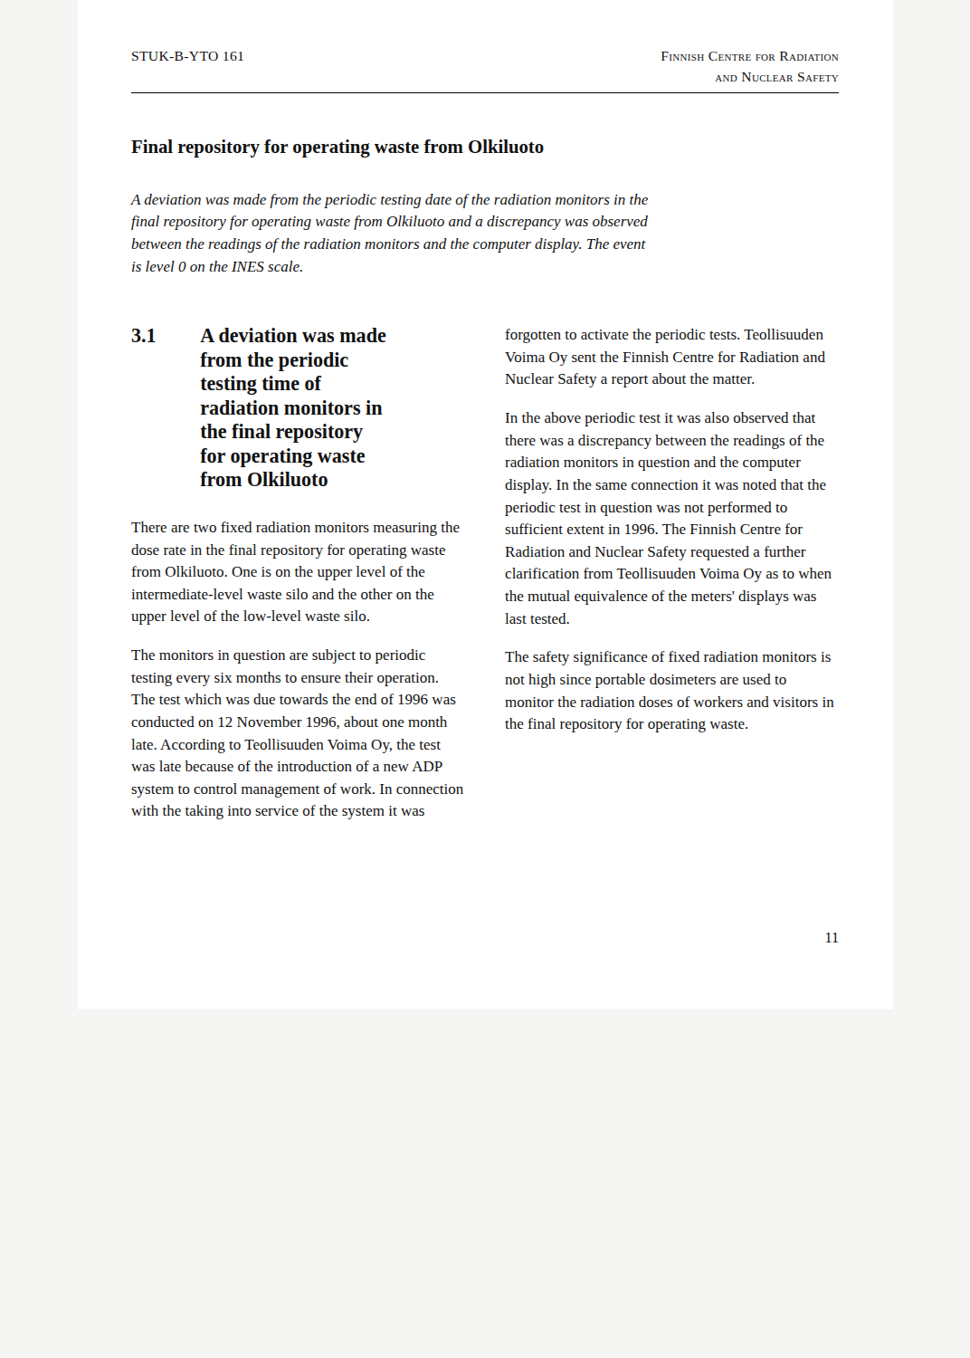STUK-B-YTO 161
Finnish Centre for Radiation
and Nuclear Safety
Final repository for operating waste from Olkiluoto
A deviation was made from the periodic testing date of the radiation monitors in the final repository for operating waste from Olkiluoto and a discrepancy was observed between the readings of the radiation monitors and the computer display. The event is level 0 on the INES scale.
3.1
A deviation was made from the periodic testing time of radiation monitors in the final repository for operating waste from Olkiluoto
There are two fixed radiation monitors measuring the dose rate in the final repository for operating waste from Olkiluoto. One is on the upper level of the intermediate-level waste silo and the other on the upper level of the low-level waste silo.
The monitors in question are subject to periodic testing every six months to ensure their operation. The test which was due towards the end of 1996 was conducted on 12 November 1996, about one month late. According to Teollisuuden Voima Oy, the test was late because of the introduction of a new ADP system to control management of work. In connection with the taking into service of the system it was
forgotten to activate the periodic tests. Teollisuuden Voima Oy sent the Finnish Centre for Radiation and Nuclear Safety a report about the matter.
In the above periodic test it was also observed that there was a discrepancy between the readings of the radiation monitors in question and the computer display. In the same connection it was noted that the periodic test in question was not performed to sufficient extent in 1996. The Finnish Centre for Radiation and Nuclear Safety requested a further clarification from Teollisuuden Voima Oy as to when the mutual equivalence of the meters' displays was last tested.
The safety significance of fixed radiation monitors is not high since portable dosimeters are used to monitor the radiation doses of workers and visitors in the final repository for operating waste.
11